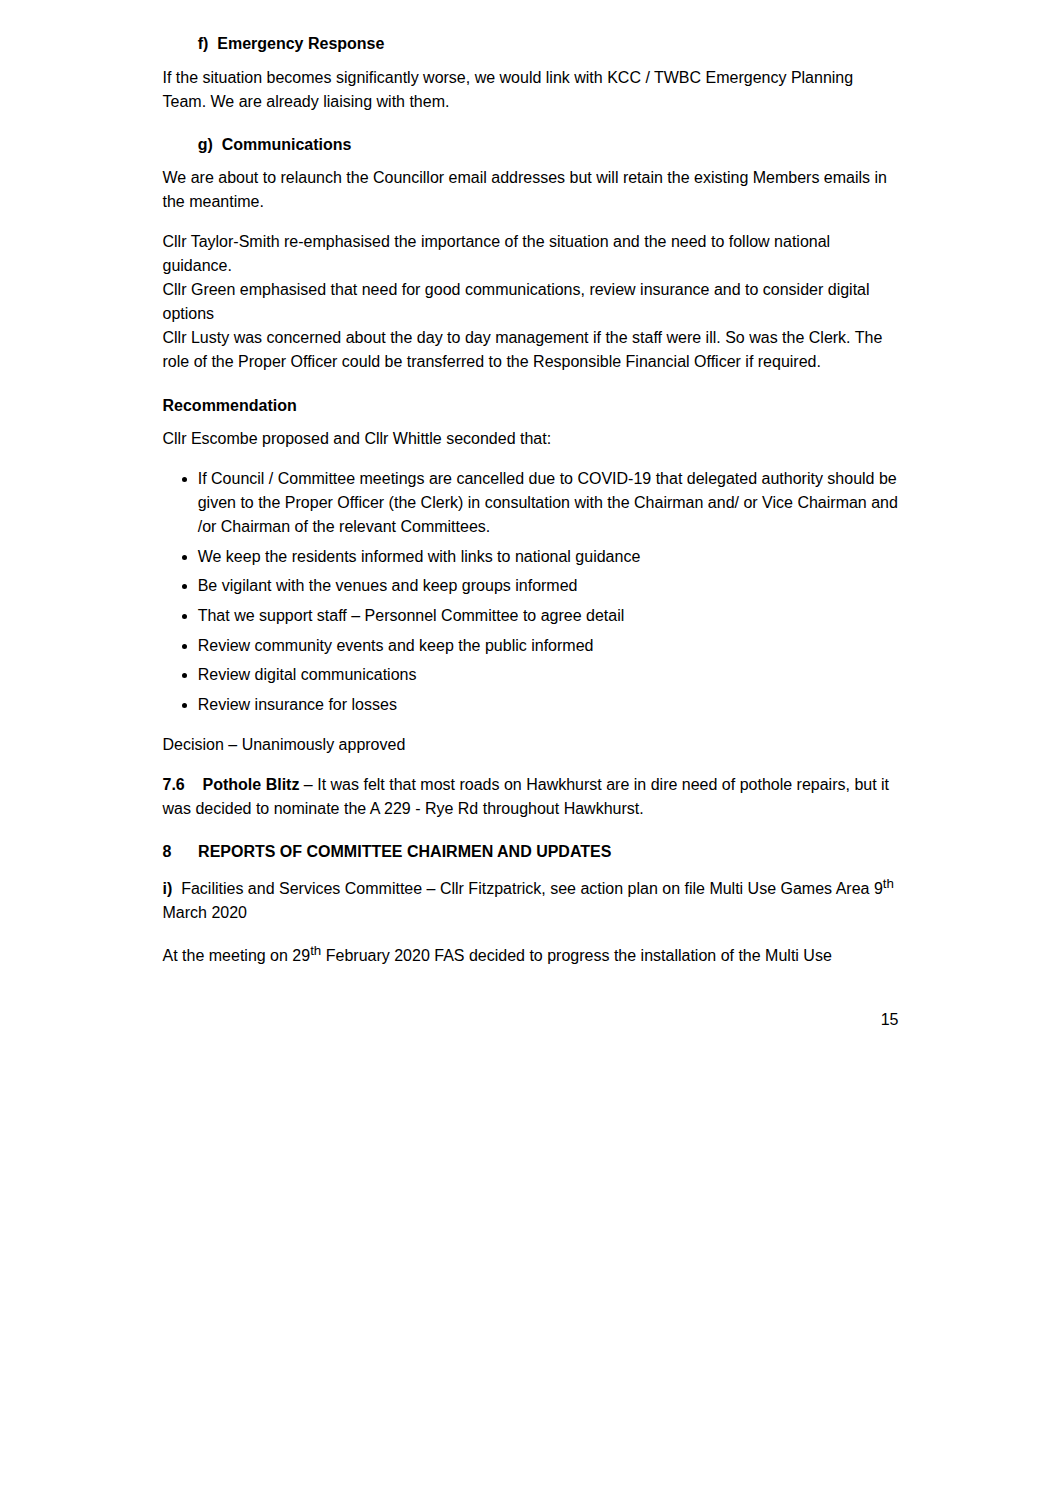f) Emergency Response
If the situation becomes significantly worse, we would link with KCC / TWBC Emergency Planning Team. We are already liaising with them.
g) Communications
We are about to relaunch the Councillor email addresses but will retain the existing Members emails in the meantime.
Cllr Taylor-Smith re-emphasised the importance of the situation and the need to follow national guidance.
Cllr Green emphasised that need for good communications, review insurance and to consider digital options
Cllr Lusty was concerned about the day to day management if the staff were ill. So was the Clerk. The role of the Proper Officer could be transferred to the Responsible Financial Officer if required.
Recommendation
Cllr Escombe proposed and Cllr Whittle seconded that:
If Council / Committee meetings are cancelled due to COVID-19 that delegated authority should be given to the Proper Officer (the Clerk) in consultation with the Chairman and/ or Vice Chairman and /or Chairman of the relevant Committees.
We keep the residents informed with links to national guidance
Be vigilant with the venues and keep groups informed
That we support staff – Personnel Committee to agree detail
Review community events and keep the public informed
Review digital communications
Review insurance for losses
Decision – Unanimously approved
7.6 Pothole Blitz – It was felt that most roads on Hawkhurst are in dire need of pothole repairs, but it was decided to nominate the A 229 - Rye Rd throughout Hawkhurst.
8 REPORTS OF COMMITTEE CHAIRMEN AND UPDATES
i) Facilities and Services Committee – Cllr Fitzpatrick, see action plan on file Multi Use Games Area 9th March 2020
At the meeting on 29th February 2020 FAS decided to progress the installation of the Multi Use
15